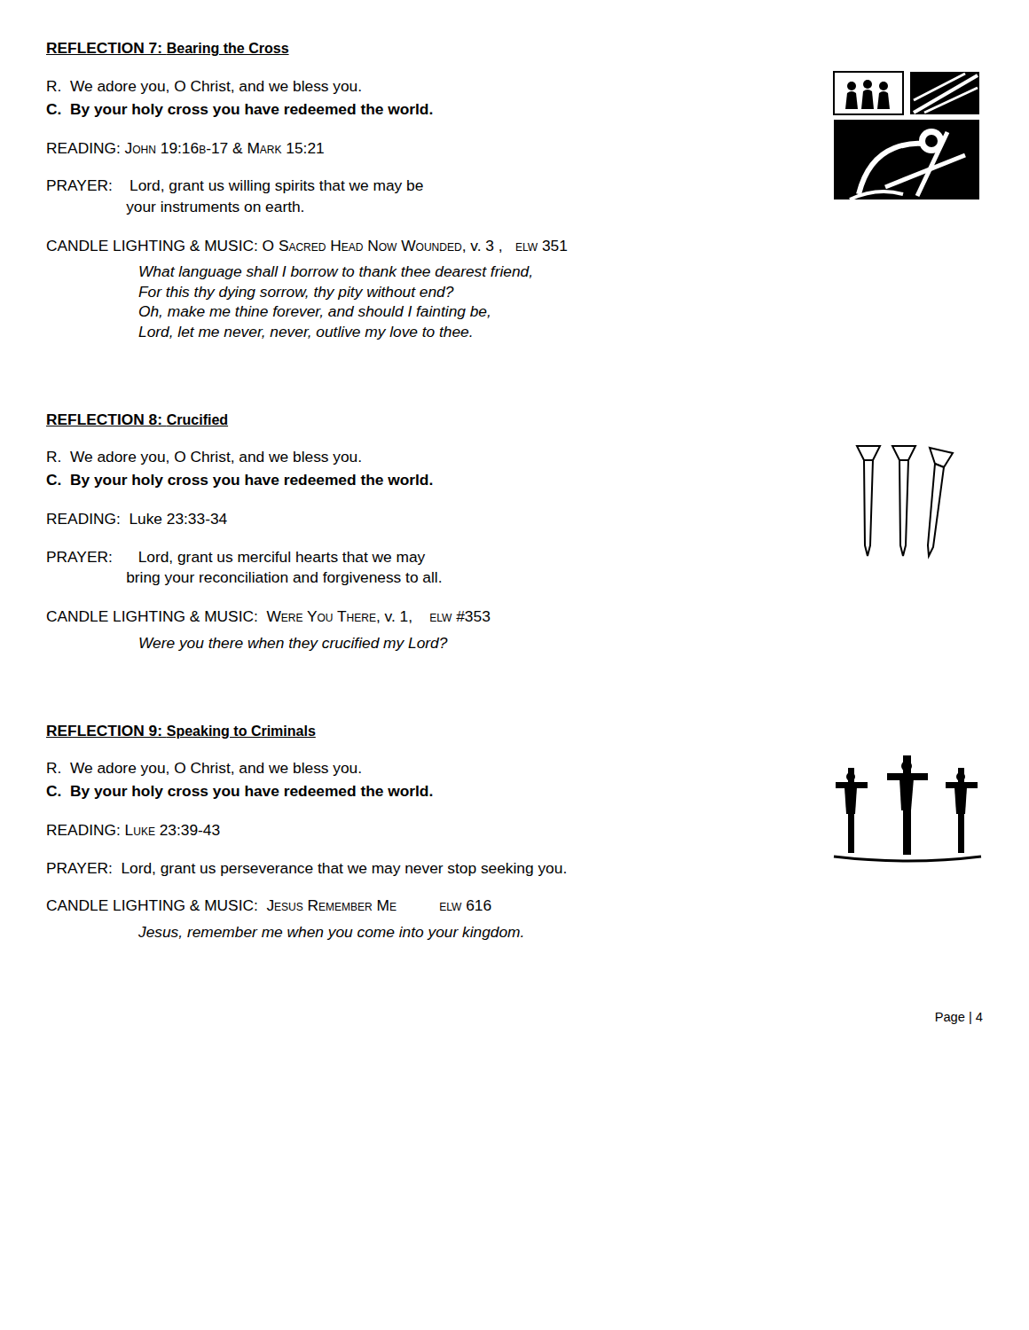REFLECTION 7: Bearing the Cross
R. We adore you, O Christ, and we bless you.
C. By your holy cross you have redeemed the world.
READING: John 19:16b-17 & Mark 15:21
PRAYER: Lord, grant us willing spirits that we may be your instruments on earth.
CANDLE LIGHTING & MUSIC: O Sacred Head Now Wounded, v. 3 , elw 351
What language shall I borrow to thank thee dearest friend,
For this thy dying sorrow, thy pity without end?
Oh, make me thine forever, and should I fainting be,
Lord, let me never, never, outlive my love to thee.
REFLECTION 8: Crucified
R. We adore you, O Christ, and we bless you.
C. By your holy cross you have redeemed the world.
READING: Luke 23:33-34
PRAYER: Lord, grant us merciful hearts that we may bring your reconciliation and forgiveness to all.
CANDLE LIGHTING & MUSIC: Were You There, v. 1, elw #353
Were you there when they crucified my Lord?
REFLECTION 9: Speaking to Criminals
R. We adore you, O Christ, and we bless you.
C. By your holy cross you have redeemed the world.
READING: Luke 23:39-43
PRAYER: Lord, grant us perseverance that we may never stop seeking you.
CANDLE LIGHTING & MUSIC: Jesus Remember Me elw 616
Jesus, remember me when you come into your kingdom.
Page | 4